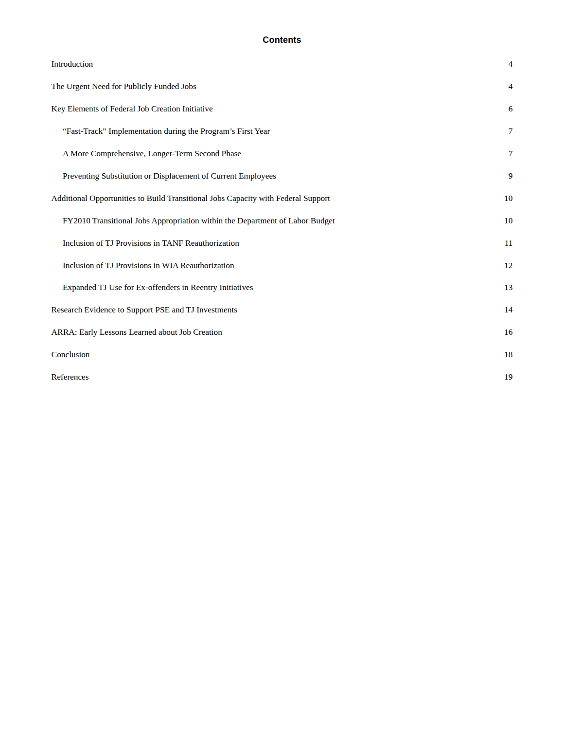Contents
Introduction 4
The Urgent Need for Publicly Funded Jobs 4
Key Elements of Federal Job Creation Initiative 6
“Fast-Track” Implementation during the Program’s First Year 7
A More Comprehensive, Longer-Term Second Phase 7
Preventing Substitution or Displacement of Current Employees 9
Additional Opportunities to Build Transitional Jobs Capacity with Federal Support 10
FY2010 Transitional Jobs Appropriation within the Department of Labor Budget 10
Inclusion of TJ Provisions in TANF Reauthorization 11
Inclusion of TJ Provisions in WIA Reauthorization 12
Expanded TJ Use for Ex-offenders in Reentry Initiatives 13
Research Evidence to Support PSE and TJ Investments 14
ARRA: Early Lessons Learned about Job Creation 16
Conclusion 18
References 19